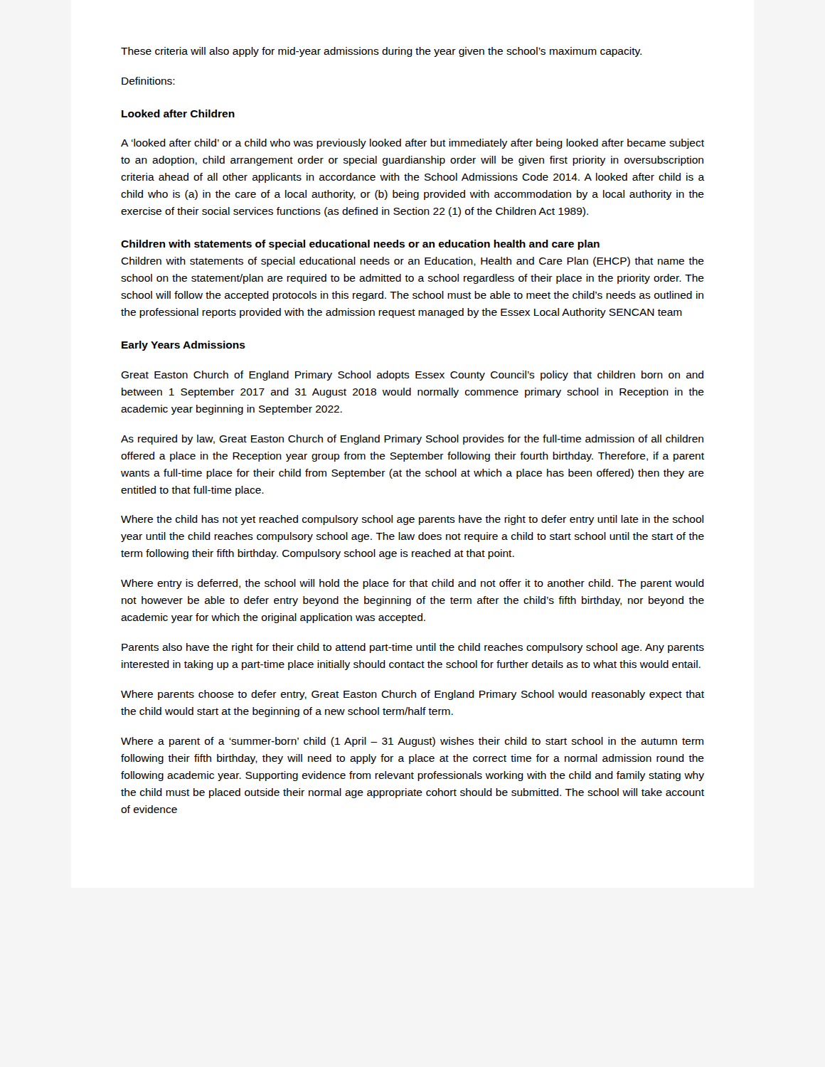These criteria will also apply for mid-year admissions during the year given the school’s maximum capacity.
Definitions:
Looked after Children
A ‘looked after child’ or a child who was previously looked after but immediately after being looked after became subject to an adoption, child arrangement order or special guardianship order will be given first priority in oversubscription criteria ahead of all other applicants in accordance with the School Admissions Code 2014. A looked after child is a child who is (a) in the care of a local authority, or (b) being provided with accommodation by a local authority in the exercise of their social services functions (as defined in Section 22 (1) of the Children Act 1989).
Children with statements of special educational needs or an education health and care plan
Children with statements of special educational needs or an Education, Health and Care Plan (EHCP) that name the school on the statement/plan are required to be admitted to a school regardless of their place in the priority order. The school will follow the accepted protocols in this regard. The school must be able to meet the child’s needs as outlined in the professional reports provided with the admission request managed by the Essex Local Authority SENCAN team
Early Years Admissions
Great Easton Church of England Primary School adopts Essex County Council’s policy that children born on and between 1 September 2017 and 31 August 2018 would normally commence primary school in Reception in the academic year beginning in September 2022.
As required by law, Great Easton Church of England Primary School provides for the full-time admission of all children offered a place in the Reception year group from the September following their fourth birthday. Therefore, if a parent wants a full-time place for their child from September (at the school at which a place has been offered) then they are entitled to that full-time place.
Where the child has not yet reached compulsory school age parents have the right to defer entry until late in the school year until the child reaches compulsory school age. The law does not require a child to start school until the start of the term following their fifth birthday. Compulsory school age is reached at that point.
Where entry is deferred, the school will hold the place for that child and not offer it to another child. The parent would not however be able to defer entry beyond the beginning of the term after the child’s fifth birthday, nor beyond the academic year for which the original application was accepted.
Parents also have the right for their child to attend part-time until the child reaches compulsory school age. Any parents interested in taking up a part-time place initially should contact the school for further details as to what this would entail.
Where parents choose to defer entry, Great Easton Church of England Primary School would reasonably expect that the child would start at the beginning of a new school term/half term.
Where a parent of a ‘summer-born’ child (1 April – 31 August) wishes their child to start school in the autumn term following their fifth birthday, they will need to apply for a place at the correct time for a normal admission round the following academic year. Supporting evidence from relevant professionals working with the child and family stating why the child must be placed outside their normal age appropriate cohort should be submitted. The school will take account of evidence